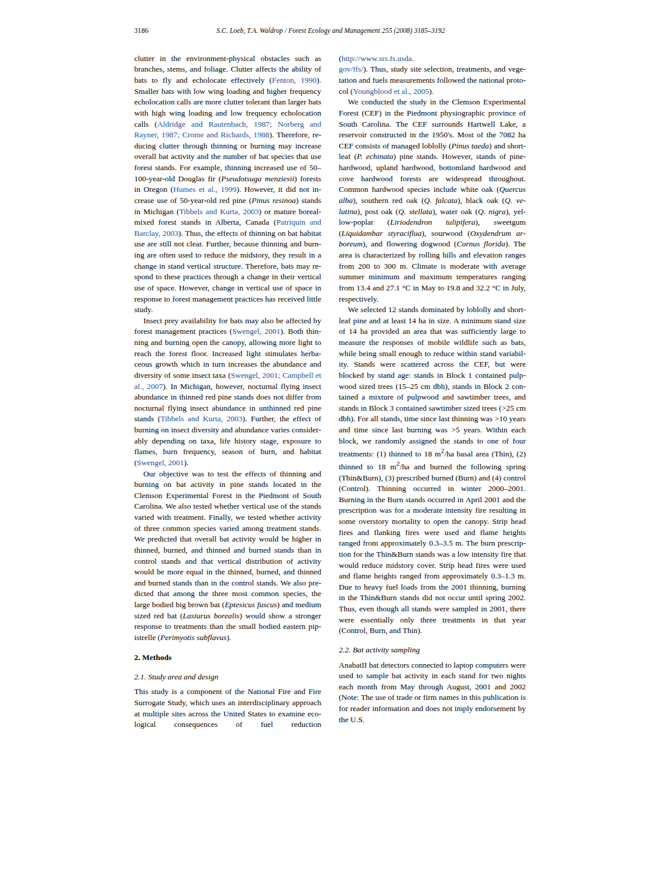3186 S.C. Loeb, T.A. Waldrop / Forest Ecology and Management 255 (2008) 3185–3192
clutter in the environment-physical obstacles such as branches, stems, and foliage. Clutter affects the ability of bats to fly and echolocate effectively (Fenton, 1990). Smaller bats with low wing loading and higher frequency echolocation calls are more clutter tolerant than larger bats with high wing loading and low frequency echolocation calls (Aldridge and Rautenbach, 1987; Norberg and Rayner, 1987; Crome and Richards, 1988). Therefore, reducing clutter through thinning or burning may increase overall bat activity and the number of bat species that use forest stands. For example, thinning increased use of 50–100-year-old Douglas fir (Pseudotsuga menziesii) forests in Oregon (Humes et al., 1999). However, it did not increase use of 50-year-old red pine (Pinus resinoa) stands in Michigan (Tibbels and Kurta, 2003) or mature boreal-mixed forest stands in Alberta, Canada (Patriquin and Barclay, 2003). Thus, the effects of thinning on bat habitat use are still not clear. Further, because thinning and burning are often used to reduce the midstory, they result in a change in stand vertical structure. Therefore, bats may respond to these practices through a change in their vertical use of space. However, change in vertical use of space in response to forest management practices has received little study.
Insect prey availability for bats may also be affected by forest management practices (Swengel, 2001). Both thinning and burning open the canopy, allowing more light to reach the forest floor. Increased light stimulates herbaceous growth which in turn increases the abundance and diversity of some insect taxa (Swengel, 2001; Campbell et al., 2007). In Michigan, however, nocturnal flying insect abundance in thinned red pine stands does not differ from nocturnal flying insect abundance in unthinned red pine stands (Tibbels and Kurta, 2003). Further, the effect of burning on insect diversity and abundance varies considerably depending on taxa, life history stage, exposure to flames, burn frequency, season of burn, and habitat (Swengel, 2001).
Our objective was to test the effects of thinning and burning on bat activity in pine stands located in the Clemson Experimental Forest in the Piedmont of South Carolina. We also tested whether vertical use of the stands varied with treatment. Finally, we tested whether activity of three common species varied among treatment stands. We predicted that overall bat activity would be higher in thinned, burned, and thinned and burned stands than in control stands and that vertical distribution of activity would be more equal in the thinned, burned, and thinned and burned stands than in the control stands. We also predicted that among the three most common species, the large bodied big brown bat (Eptesicus fuscus) and medium sized red bat (Lasiurus borealis) would show a stronger response to treatments than the small bodied eastern pipistrelle (Perimyotis subflavus).
2. Methods
2.1. Study area and design
This study is a component of the National Fire and Fire Surrogate Study, which uses an interdisciplinary approach at multiple sites across the United States to examine ecological consequences of fuel reduction (http://www.srs.fs.usda.
gov/ffs/). Thus, study site selection, treatments, and vegetation and fuels measurements followed the national protocol (Youngblood et al., 2005).
We conducted the study in the Clemson Experimental Forest (CEF) in the Piedmont physiographic province of South Carolina. The CEF surrounds Hartwell Lake, a reservoir constructed in the 1950's. Most of the 7082 ha CEF consists of managed loblolly (Pinus taeda) and shortleaf (P. echinata) pine stands. However, stands of pine-hardwood, upland hardwood, bottomland hardwood and cove hardwood forests are widespread throughout. Common hardwood species include white oak (Quercus alba), southern red oak (Q. falcata), black oak (Q. velutina), post oak (Q. stellata), water oak (Q. nigra), yellow-poplar (Liriodendron tulipifera), sweetgum (Liquidambar styraciflua), sourwood (Oxydendrum arboreum), and flowering dogwood (Cornus florida). The area is characterized by rolling hills and elevation ranges from 200 to 300 m. Climate is moderate with average summer minimum and maximum temperatures ranging from 13.4 and 27.1 °C in May to 19.8 and 32.2 °C in July, respectively.
We selected 12 stands dominated by loblolly and shortleaf pine and at least 14 ha in size. A minimum stand size of 14 ha provided an area that was sufficiently large to measure the responses of mobile wildlife such as bats, while being small enough to reduce within stand variability. Stands were scattered across the CEF, but were blocked by stand age: stands in Block 1 contained pulpwood sized trees (15–25 cm dbh), stands in Block 2 contained a mixture of pulpwood and sawtimber trees, and stands in Block 3 contained sawtimber sized trees (>25 cm dbh). For all stands, time since last thinning was >10 years and time since last burning was >5 years. Within each block, we randomly assigned the stands to one of four treatments: (1) thinned to 18 m2/ha basal area (Thin), (2) thinned to 18 m2/ha and burned the following spring (Thin&Burn), (3) prescribed burned (Burn) and (4) control (Control). Thinning occurred in winter 2000–2001. Burning in the Burn stands occurred in April 2001 and the prescription was for a moderate intensity fire resulting in some overstory mortality to open the canopy. Strip head fires and flanking fires were used and flame heights ranged from approximately 0.3–3.5 m. The burn prescription for the Thin&Burn stands was a low intensity fire that would reduce midstory cover. Strip head fires were used and flame heights ranged from approximately 0.3–1.3 m. Due to heavy fuel loads from the 2001 thinning, burning in the Thin&Burn stands did not occur until spring 2002. Thus, even though all stands were sampled in 2001, there were essentially only three treatments in that year (Control, Burn, and Thin).
2.2. Bat activity sampling
AnabatII bat detectors connected to laptop computers were used to sample bat activity in each stand for two nights each month from May through August, 2001 and 2002 (Note: The use of trade or firm names in this publication is for reader information and does not imply endorsement by the U.S.